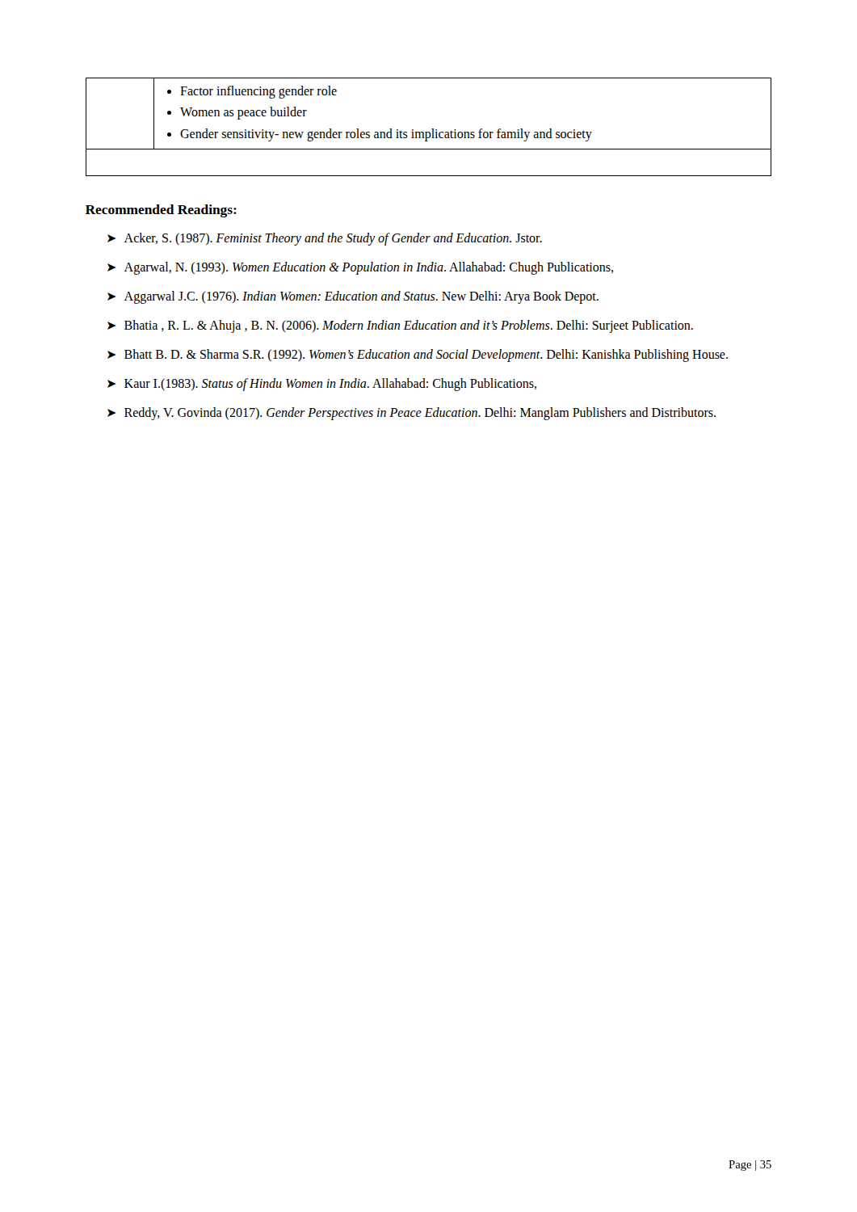| | Factor influencing gender role Women as peace builder Gender sensitivity- new gender roles and its implications for family and society |
Recommended Readings:
Acker, S. (1987). Feminist Theory and the Study of Gender and Education. Jstor.
Agarwal, N. (1993). Women Education & Population in India. Allahabad: Chugh Publications,
Aggarwal J.C. (1976). Indian Women: Education and Status. New Delhi: Arya Book Depot.
Bhatia , R. L. & Ahuja , B. N. (2006). Modern Indian Education and it’s Problems. Delhi: Surjeet Publication.
Bhatt B. D. & Sharma S.R. (1992). Women’s Education and Social Development. Delhi: Kanishka Publishing House.
Kaur I.(1983). Status of Hindu Women in India. Allahabad: Chugh Publications,
Reddy, V. Govinda (2017). Gender Perspectives in Peace Education. Delhi: Manglam Publishers and Distributors.
Page | 35